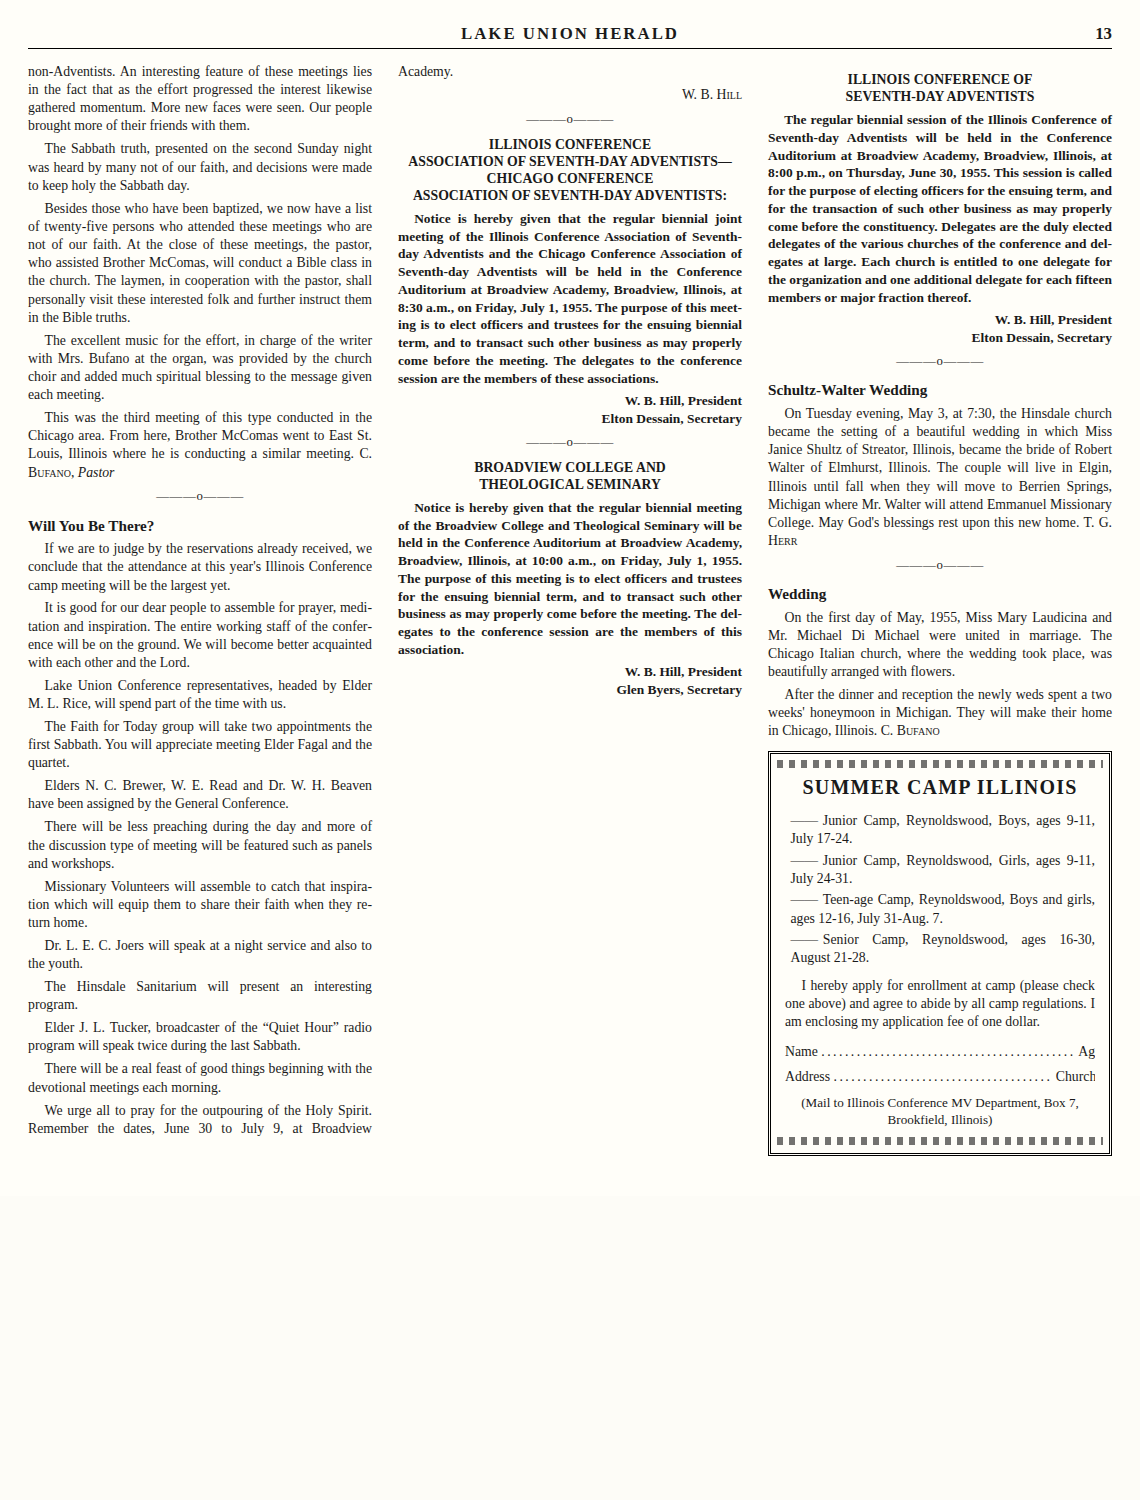Lake Union Herald 13
non-Adventists. An interesting feature of these meetings lies in the fact that as the effort progressed the interest likewise gathered momentum. More new faces were seen. Our people brought more of their friends with them.
The Sabbath truth, presented on the second Sunday night was heard by many not of our faith, and decisions were made to keep holy the Sabbath day.
Besides those who have been baptized, we now have a list of twenty-five persons who attended these meetings who are not of our faith. At the close of these meetings, the pastor, who assisted Brother McComas, will conduct a Bible class in the church. The laymen, in cooperation with the pastor, shall personally visit these interested folk and further instruct them in the Bible truths.
The excellent music for the effort, in charge of the writer with Mrs. Bufano at the organ, was provided by the church choir and added much spiritual blessing to the message given each meeting.
This was the third meeting of this type conducted in the Chicago area. From here, Brother McComas went to East St. Louis, Illinois where he is conducting a similar meeting. C. Bufano, Pastor
Will You Be There?
If we are to judge by the reservations already received, we conclude that the attendance at this year's Illinois Conference camp meeting will be the largest yet.
It is good for our dear people to assemble for prayer, meditation and inspiration. The entire working staff of the conference will be on the ground. We will become better acquainted with each other and the Lord.
Lake Union Conference representatives, headed by Elder M. L. Rice, will spend part of the time with us.
The Faith for Today group will take two appointments the first Sabbath. You will appreciate meeting Elder Fagal and the quartet.
Elders N. C. Brewer, W. E. Read and Dr. W. H. Beaven have been assigned by the General Conference.
There will be less preaching during the day and more of the discussion type of meeting will be featured such as panels and workshops.
Missionary Volunteers will assemble to catch that inspiration which will equip them to share their faith when they return home.
Dr. L. E. C. Joers will speak at a night service and also to the youth.
The Hinsdale Sanitarium will present an interesting program.
Elder J. L. Tucker, broadcaster of the “Quiet Hour” radio program will speak twice during the last Sabbath.
There will be a real feast of good things beginning with the devotional meetings each morning.
We urge all to pray for the outpouring of the Holy Spirit. Remember the dates, June 30 to July 9, at Broadview Academy.
W. B. Hill
Illinois Conference
Association of Seventh-day Adventists—
Chicago Conference
Association of Seventh-day Adventists:
Notice is hereby given that the regular biennial joint meeting of the Illinois Conference Association of Seventh-day Adventists and the Chicago Conference Association of Seventh-day Adventists will be held in the Conference Auditorium at Broadview Academy, Broadview, Illinois, at 8:30 a.m., on Friday, July 1, 1955. The purpose of this meeting is to elect officers and trustees for the ensuing biennial term, and to transact such other business as may properly come before the meeting. The delegates to the conference session are the members of these associations.
W. B. Hill, President
Elton Dessain, Secretary
Broadview College and
Theological Seminary
Notice is hereby given that the regular biennial meeting of the Broadview College and Theological Seminary will be held in the Conference Auditorium at Broadview Academy, Broadview, Illinois, at 10:00 a.m., on Friday, July 1, 1955. The purpose of this meeting is to elect officers and trustees for the ensuing biennial term, and to transact such other business as may properly come before the meeting. The delegates to the conference session are the members of this association.
W. B. Hill, President
Glen Byers, Secretary
Illinois Conference of
Seventh-day Adventists
The regular biennial session of the Illinois Conference of Seventh-day Adventists will be held in the Conference Auditorium at Broadview Academy, Broadview, Illinois, at 8:00 p.m., on Thursday, June 30, 1955. This session is called for the purpose of electing officers for the ensuing term, and for the transaction of such other business as may properly come before the constituency. Delegates are the duly elected delegates of the various churches of the conference and delegates at large. Each church is entitled to one delegate for the organization and one additional delegate for each fifteen members or major fraction thereof.
W. B. Hill, President
Elton Dessain, Secretary
Schultz-Walter Wedding
On Tuesday evening, May 3, at 7:30, the Hinsdale church became the setting of a beautiful wedding in which Miss Janice Shultz of Streator, Illinois, became the bride of Robert Walter of Elmhurst, Illinois. The couple will live in Elgin, Illinois until fall when they will move to Berrien Springs, Michigan where Mr. Walter will attend Emmanuel Missionary College. May God's blessings rest upon this new home. T. G. Herr
Wedding
On the first day of May, 1955, Miss Mary Laudicina and Mr. Michael Di Michael were united in marriage. The Chicago Italian church, where the wedding took place, was beautifully arranged with flowers.
After the dinner and reception the newly weds spent a two weeks' honeymoon in Michigan. They will make their home in Chicago, Illinois. C. Bufano
SUMMER CAMP ILLINOIS
Junior Camp, Reynoldswood, Boys, ages 9-11, July 17-24.
Junior Camp, Reynoldswood, Girls, ages 9-11, July 24-31.
Teen-age Camp, Reynoldswood, Boys and girls, ages 12-16, July 31-Aug. 7.
Senior Camp, Reynoldswood, ages 16-30, August 21-28.
I hereby apply for enrollment at camp (please check one above) and agree to abide by all camp regulations. I am enclosing my application fee of one dollar.
Name ........................................... Age .........
Address ..................................... Church .............
(Mail to Illinois Conference MV Department, Box 7, Brookfield, Illinois)